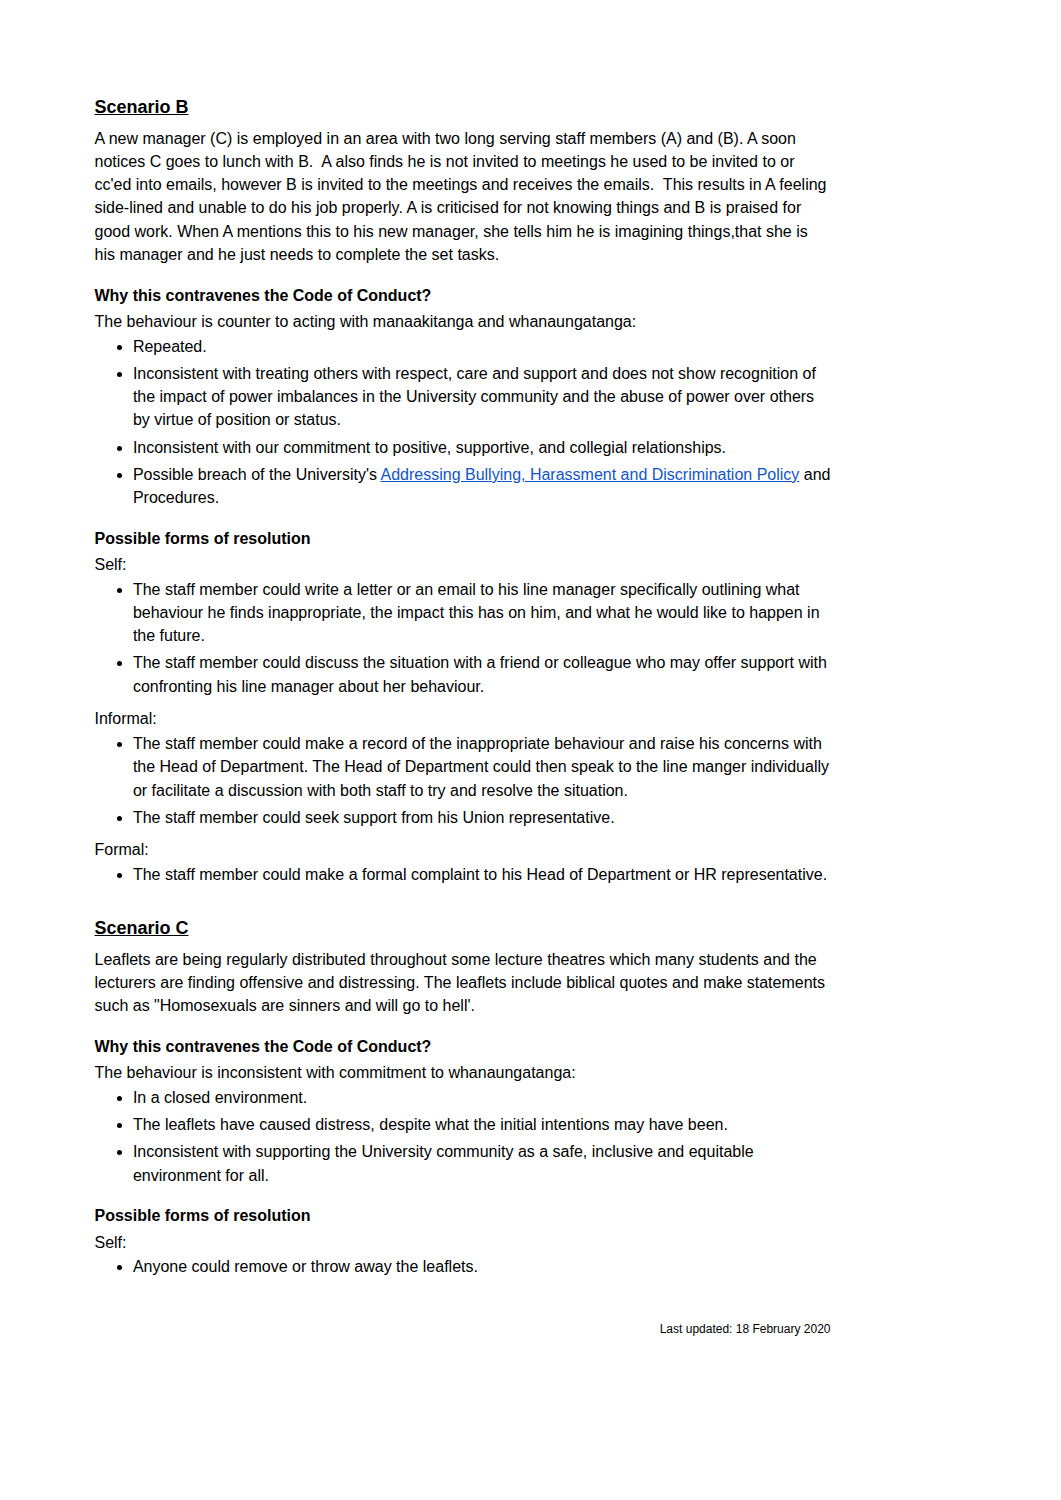Scenario B
A new manager (C) is employed in an area with two long serving staff members (A) and (B). A soon notices C goes to lunch with B. A also finds he is not invited to meetings he used to be invited to or cc'ed into emails, however B is invited to the meetings and receives the emails. This results in A feeling side-lined and unable to do his job properly. A is criticised for not knowing things and B is praised for good work. When A mentions this to his new manager, she tells him he is imagining things,that she is his manager and he just needs to complete the set tasks.
Why this contravenes the Code of Conduct?
The behaviour is counter to acting with manaakitanga and whanaungatanga:
Repeated.
Inconsistent with treating others with respect, care and support and does not show recognition of the impact of power imbalances in the University community and the abuse of power over others by virtue of position or status.
Inconsistent with our commitment to positive, supportive, and collegial relationships.
Possible breach of the University's Addressing Bullying, Harassment and Discrimination Policy and Procedures.
Possible forms of resolution
Self:
The staff member could write a letter or an email to his line manager specifically outlining what behaviour he finds inappropriate, the impact this has on him, and what he would like to happen in the future.
The staff member could discuss the situation with a friend or colleague who may offer support with confronting his line manager about her behaviour.
Informal:
The staff member could make a record of the inappropriate behaviour and raise his concerns with the Head of Department. The Head of Department could then speak to the line manger individually or facilitate a discussion with both staff to try and resolve the situation.
The staff member could seek support from his Union representative.
Formal:
The staff member could make a formal complaint to his Head of Department or HR representative.
Scenario C
Leaflets are being regularly distributed throughout some lecture theatres which many students and the lecturers are finding offensive and distressing. The leaflets include biblical quotes and make statements such as "Homosexuals are sinners and will go to hell'.
Why this contravenes the Code of Conduct?
The behaviour is inconsistent with commitment to whanaungatanga:
In a closed environment.
The leaflets have caused distress, despite what the initial intentions may have been.
Inconsistent with supporting the University community as a safe, inclusive and equitable environment for all.
Possible forms of resolution
Self:
Anyone could remove or throw away the leaflets.
Last updated: 18 February 2020